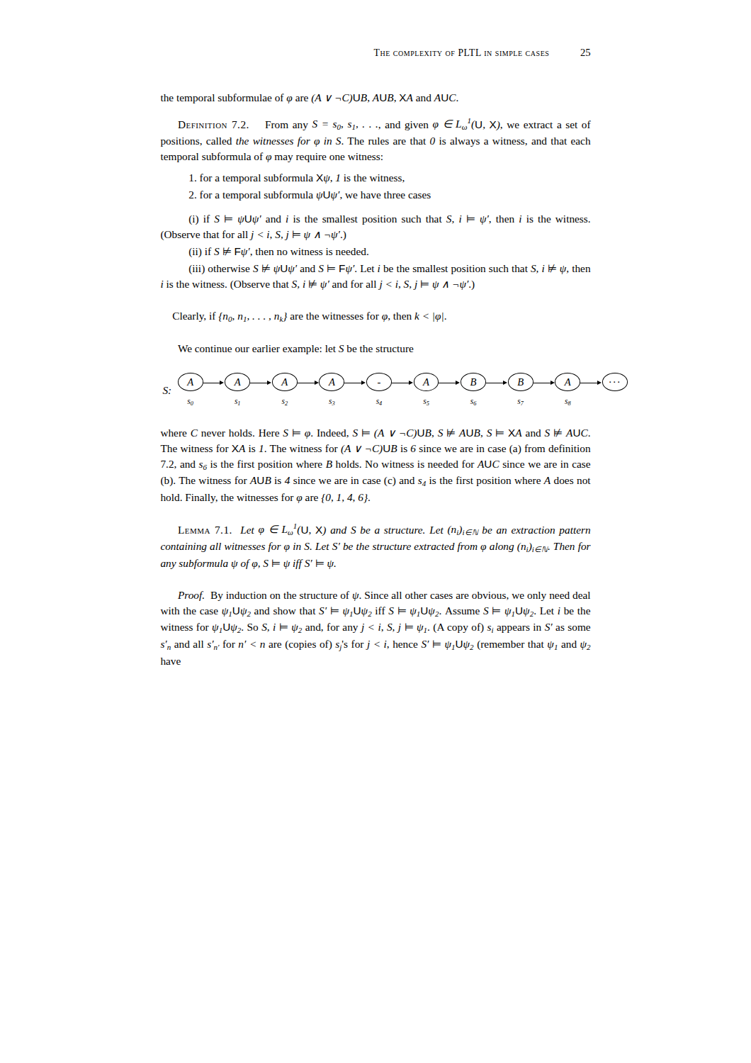The complexity of PLTL in simple cases 25
the temporal subformulae of φ are (A ∨ ¬C) UB, AUB, XA and AUC.
Definition 7.2. From any S = s0, s1, . . ., and given φ ∈ Lω 1(U, X), we extract a set of positions, called the witnesses for φ in S. The rules are that 0 is always a witness, and that each temporal subformula of φ may require one witness:
for a temporal subformula Xψ, 1 is the witness,
for a temporal subformula ψUψ′, we have three cases
(i) if S ⊨ ψUψ′ and i is the smallest position such that S, i ⊨ ψ′, then i is the witness. (Observe that for all j < i, S, j ⊨ ψ ∧ ¬ψ′.)
(ii) if S ⊭ Fψ′, then no witness is needed.
(iii) otherwise S ⊭ ψUψ′ and S ⊨ Fψ′. Let i be the smallest position such that S, i ⊭ ψ, then i is the witness. (Observe that S, i ⊭ ψ′ and for all j < i, S, j ⊨ ψ ∧ ¬ψ′.)
Clearly, if {n0, n1, . . . , nk} are the witnesses for φ, then k < |φ|.
We continue our earlier example: let S be the structure
S:
A
s0
A
s1
A
s2
A
s3
-
s4
A
s5
B
s6
B
s7
A
s8
···
where C never holds. Here S ⊨ φ. Indeed, S ⊨ (A ∨ ¬C) UB, S ⊭ AUB, S ⊨ XA and S ⊭ AUC. The witness for XA is 1. The witness for (A ∨ ¬C) UB is 6 since we are in case (a) from definition 7.2, and s6 is the first position where B holds. No witness is needed for AUC since we are in case (b). The witness for AUB is 4 since we are in case (c) and s4 is the first position where A does not hold. Finally, the witnesses for φ are {0, 1, 4, 6}.
Lemma 7.1. Let φ ∈ Lω 1(U, X) and S be a structure. Let (ni)i∈ℕ be an extraction pattern containing all witnesses for φ in S. Let S′ be the structure extracted from φ along (ni)i∈ℕ. Then for any subformula ψ of φ, S ⊨ ψ iff S′ ⊨ ψ.
Proof. By induction on the structure of ψ. Since all other cases are obvious, we only need deal with the case ψ1 Uψ2 and show that S′ ⊨ ψ1 Uψ2 iff S ⊨ ψ1 Uψ2. Assume S ⊨ ψ1 Uψ2. Let i be the witness for ψ1 Uψ2. So S, i ⊨ ψ2 and, for any j < i, S, j ⊨ ψ1. (A copy of) si appears in S′ as some s′n and all s′n′ for n′ < n are (copies of) sj's for j < i, hence S′ ⊨ ψ1 Uψ2 (remember that ψ1 and ψ2 have